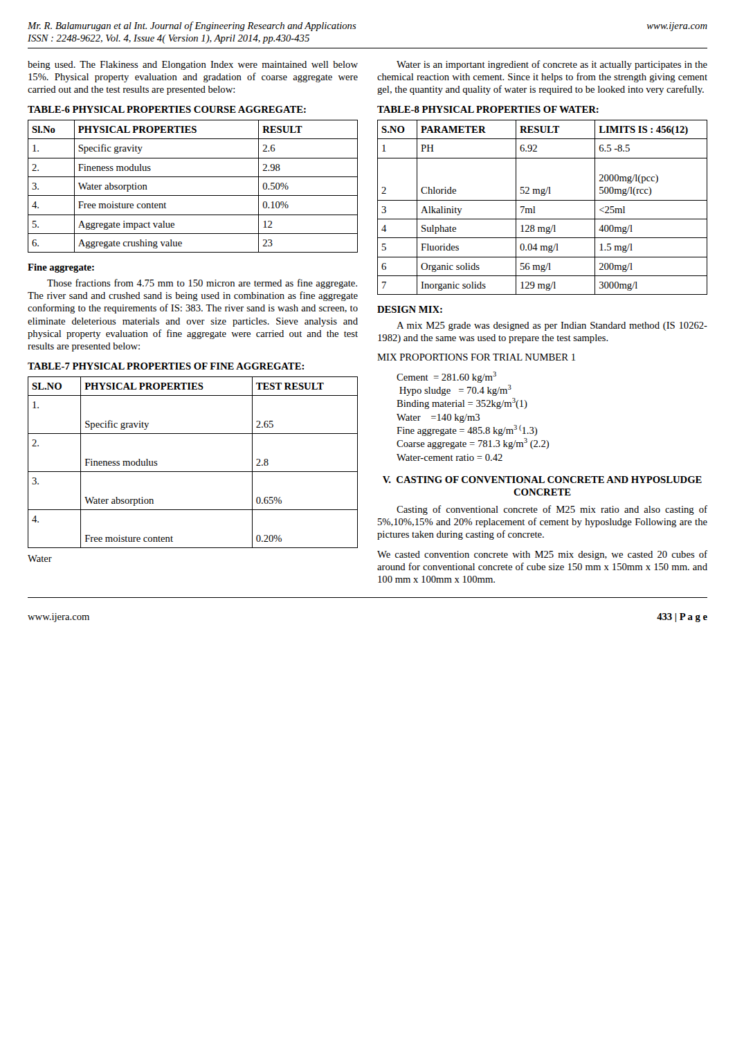Mr. R. Balamurugan et al Int. Journal of Engineering Research and Applications www.ijera.com
ISSN : 2248-9622, Vol. 4, Issue 4( Version 1), April 2014, pp.430-435
being used. The Flakiness and Elongation Index were maintained well below 15%. Physical property evaluation and gradation of coarse aggregate were carried out and the test results are presented below:
TABLE-6 PHYSICAL PROPERTIES COURSE AGGREGATE:
| Sl.No | PHYSICAL PROPERTIES | RESULT |
| --- | --- | --- |
| 1. | Specific gravity | 2.6 |
| 2. | Fineness modulus | 2.98 |
| 3. | Water absorption | 0.50% |
| 4. | Free moisture content | 0.10% |
| 5. | Aggregate impact value | 12 |
| 6. | Aggregate crushing value | 23 |
Fine aggregate:
Those fractions from 4.75 mm to 150 micron are termed as fine aggregate. The river sand and crushed sand is being used in combination as fine aggregate conforming to the requirements of IS: 383. The river sand is wash and screen, to eliminate deleterious materials and over size particles. Sieve analysis and physical property evaluation of fine aggregate were carried out and the test results are presented below:
TABLE-7 PHYSICAL PROPERTIES OF FINE AGGREGATE:
| SL.NO | PHYSICAL PROPERTIES | TEST RESULT |
| --- | --- | --- |
| 1. | Specific gravity | 2.65 |
| 2. | Fineness modulus | 2.8 |
| 3. | Water absorption | 0.65% |
| 4. | Free moisture content | 0.20% |
Water
Water is an important ingredient of concrete as it actually participates in the chemical reaction with cement. Since it helps to from the strength giving cement gel, the quantity and quality of water is required to be looked into very carefully.
TABLE-8 PHYSICAL PROPERTIES OF WATER:
| S.NO | PARAMETER | RESULT | LIMITS IS : 456(12) |
| --- | --- | --- | --- |
| 1 | PH | 6.92 | 6.5 -8.5 |
| 2 | Chloride | 52 mg/l | 2000mg/l(pcc) 500mg/l(rcc) |
| 3 | Alkalinity | 7ml | <25ml |
| 4 | Sulphate | 128 mg/l | 400mg/l |
| 5 | Fluorides | 0.04 mg/l | 1.5 mg/l |
| 6 | Organic solids | 56 mg/l | 200mg/l |
| 7 | Inorganic solids | 129 mg/l | 3000mg/l |
DESIGN MIX:
A mix M25 grade was designed as per Indian Standard method (IS 10262-1982) and the same was used to prepare the test samples.
MIX PROPORTIONS FOR TRIAL NUMBER 1
Cement = 281.60 kg/m3
Hypo sludge = 70.4 kg/m3
Binding material = 352kg/m3(1)
Water =140 kg/m3
Fine aggregate = 485.8 kg/m3 (1.3)
Coarse aggregate = 781.3 kg/m3 (2.2)
Water-cement ratio = 0.42
V. CASTING OF CONVENTIONAL CONCRETE AND HYPOSLUDGE CONCRETE
Casting of conventional concrete of M25 mix ratio and also casting of 5%,10%,15% and 20% replacement of cement by hyposludge Following are the pictures taken during casting of concrete.
We casted convention concrete with M25 mix design, we casted 20 cubes of around for conventional concrete of cube size 150 mm x 150mm x 150 mm. and 100 mm x 100mm x 100mm.
www.ijera.com 433 | P a g e